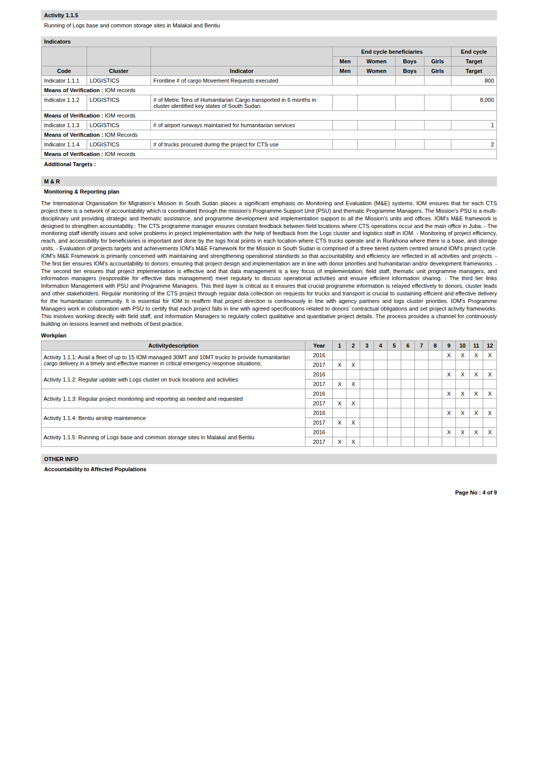Activity 1.1.5
Running of Logs base and common storage sites in Malakal and Bentiu
Indicators
| | | | End cycle beneficiaries | End cycle |
| --- | --- | --- | --- | --- |
| Men | Women | Boys | Girls | Target |
| Code | Cluster | Indicator | Men | Women | Boys | Girls | Target |
| Indicator 1.1.1 | LOGISTICS | Frontline # of cargo Movement Requests executed | | | | | 800 |
| Means of Verification : IOM records |
| Indicator 1.1.2 | LOGISTICS | # of Metric Tons of Humanitarian Cargo transported in 6 months in cluster identified key states of South Sudan. | | | | | 8,000 |
| Means of Verification : IOM records |
| Indicator 1.1.3 | LOGISTICS | # of airport runways maintained for humanitarian services | | | | | 1 |
| Means of Verification : IOM Records |
| Indicator 1.1.4 | LOGISTICS | # of trucks procured during the project for CTS use | | | | | 2 |
| Means of Verification : IOM records |
Additional Targets :
M & R
Monitoring & Reporting plan
The International Organisation for Migration's Mission in South Sudan places a significant emphasis on Monitoring and Evaluation (M&E) systems. IOM ensures that for each CTS project there is a network of accountability which is coordinated through the mission's Programme Support Unit (PSU) and thematic Programme Managers. The Mission's PSU is a multi-disciplinary unit providing strategic and thematic assistance, and programme development and implementation support to all the Mission's units and offices. IOM's M&E framework is designed to strengthen accountability.: The CTS programme manager ensures constant feedback between field locations where CTS operations occur and the main office in Juba. - The monitoring staff identify issues and solve problems in project implementation with the help of feedback from the Logs cluster and logistics staff in IOM. - Monitoring of project efficiency, reach, and accessibility for beneficiaries is important and done by the logs focal points in each location where CTS trucks operate and in Runkhona where there is a base, and storage units. - Evaluation of projects targets and achievements IOM's M&E Framework for the Mission in South Sudan is comprised of a three tiered system centred around IOM's project cycle. IOM's M&E Framework is primarily concerned with maintaining and strengthening operational standards so that accountability and efficiency are reflected in all activities and projects. - The first tier ensures IOM's accountability to donors; ensuring that project design and implementation are in line with donor priorities and humanitarian and/or development frameworks. - The second tier ensures that project implementation is effective and that data management is a key focus of implementation; field staff, thematic unit programme managers, and information managers (responsible for effective data management) meet regularly to discuss operational activities and ensure efficient information sharing. - The third tier links Information Management with PSU and Programme Managers. This third layer is critical as it ensures that crucial programme information is relayed effectively to donors, cluster leads and other stakeholders. Regular monitoring of the CTS project through regular data collection on requests for trucks and transport is crucial to sustaining efficient and effective delivery for the humanitarian community. It is essential for IOM to reaffirm that project direction is continuously in line with agency partners and logs cluster priorities. IOM's Programme Managers work in collaboration with PSU to certify that each project falls in line with agreed specifications related to donors' contractual obligations and set project activity frameworks. This involves working directly with field staff, and Information Managers to regularly collect qualitative and quantitative project details. The process provides a channel for continuously building on lessons learned and methods of best practice.
Workplan
| Activitydescription | Year | 1 | 2 | 3 | 4 | 5 | 6 | 7 | 8 | 9 | 10 | 11 | 12 |
| --- | --- | --- | --- | --- | --- | --- | --- | --- | --- | --- | --- | --- | --- |
| Activity 1.1.1: Avail a fleet of up to 15 IOM managed 30MT and 10MT trucks to provide humanitarian cargo delivery in a timely and effective manner in critical emergency response situations; | 2016 | | | | | | | | | X | X | X | X |
| 2017 | X | X | | | | | | | | | | |
| Activity 1.1.2: Regular update with Logs cluster on truck locations and activities | 2016 | | | | | | | | | X | X | X | X |
| 2017 | X | X | | | | | | | | | | |
| Activity 1.1.3: Regular project monitoring and reporting as needed and requested | 2016 | | | | | | | | | X | X | X | X |
| 2017 | X | X | | | | | | | | | | |
| Activity 1.1.4: Bentiu airstrip maintenence | 2016 | | | | | | | | | X | X | X | X |
| 2017 | X | X | | | | | | | | | | |
| Activity 1.1.5: Running of Logs base and common storage sites in Malakal and Bentiu | 2016 | | | | | | | | | X | X | X | X |
| 2017 | X | X | | | | | | | | | | |
OTHER INFO
Accountability to Affected Populations
Page No : 4 of 9